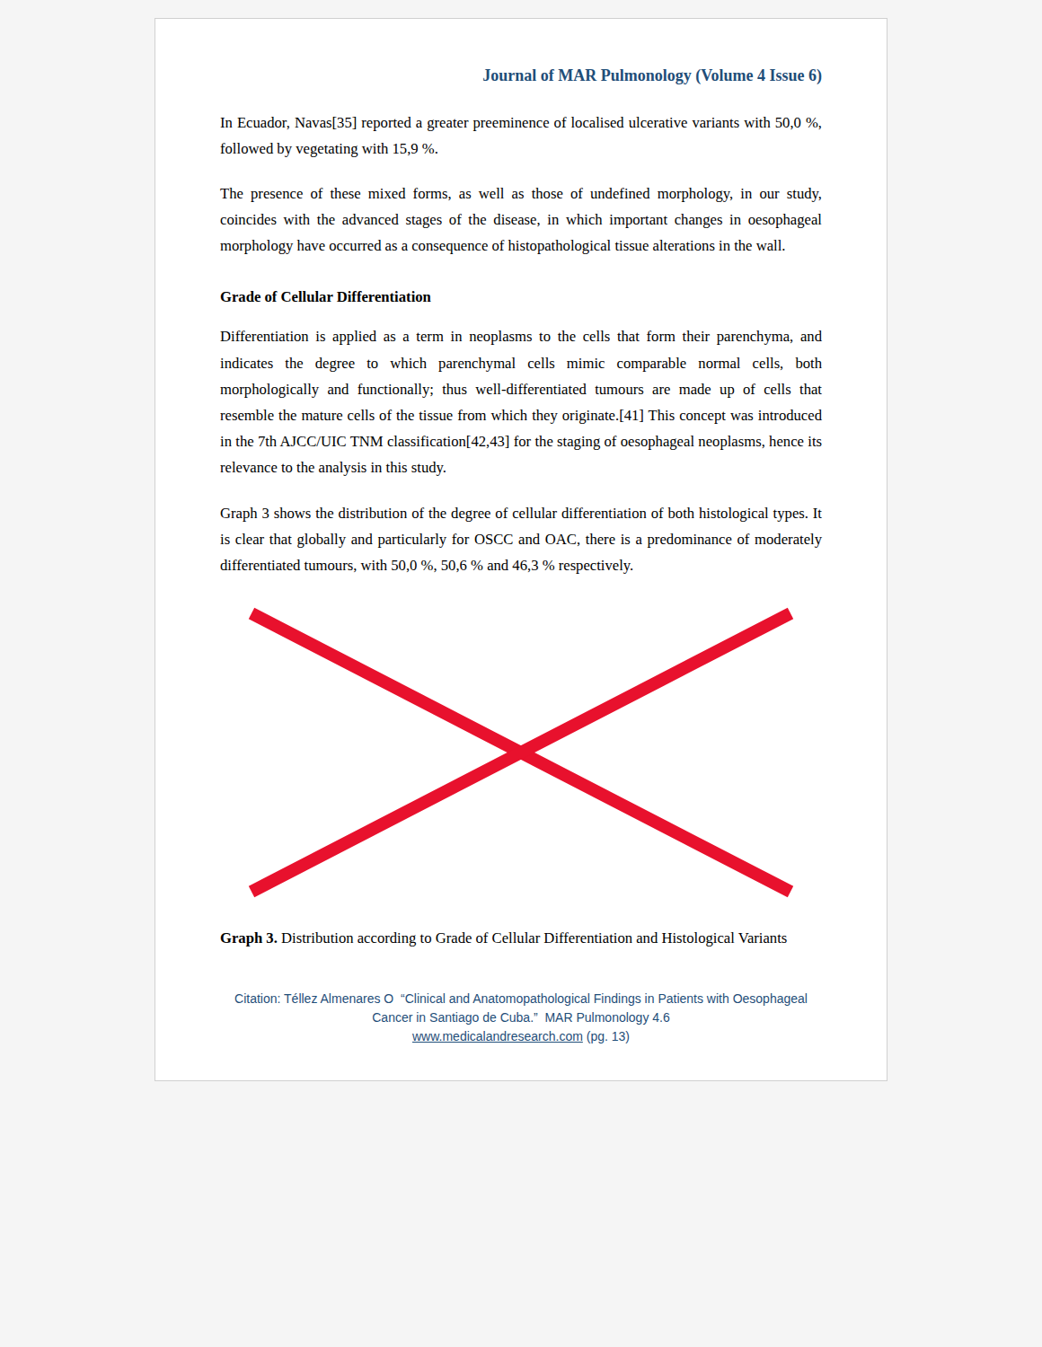Journal of MAR Pulmonology (Volume 4 Issue 6)
In Ecuador, Navas[35] reported a greater preeminence of localised ulcerative variants with 50,0 %, followed by vegetating with 15,9 %.
The presence of these mixed forms, as well as those of undefined morphology, in our study, coincides with the advanced stages of the disease, in which important changes in oesophageal morphology have occurred as a consequence of histopathological tissue alterations in the wall.
Grade of Cellular Differentiation
Differentiation is applied as a term in neoplasms to the cells that form their parenchyma, and indicates the degree to which parenchymal cells mimic comparable normal cells, both morphologically and functionally; thus well-differentiated tumours are made up of cells that resemble the mature cells of the tissue from which they originate.[41] This concept was introduced in the 7th AJCC/UIC TNM classification[42,43] for the staging of oesophageal neoplasms, hence its relevance to the analysis in this study.
Graph 3 shows the distribution of the degree of cellular differentiation of both histological types. It is clear that globally and particularly for OSCC and OAC, there is a predominance of moderately differentiated tumours, with 50,0 %, 50,6 % and 46,3 % respectively.
Graph 3. Distribution according to Grade of Cellular Differentiation and Histological Variants
Citation: Téllez Almenares O “Clinical and Anatomopathological Findings in Patients with Oesophageal Cancer in Santiago de Cuba.” MAR Pulmonology 4.6
www.medicalandresearch.com (pg. 13)